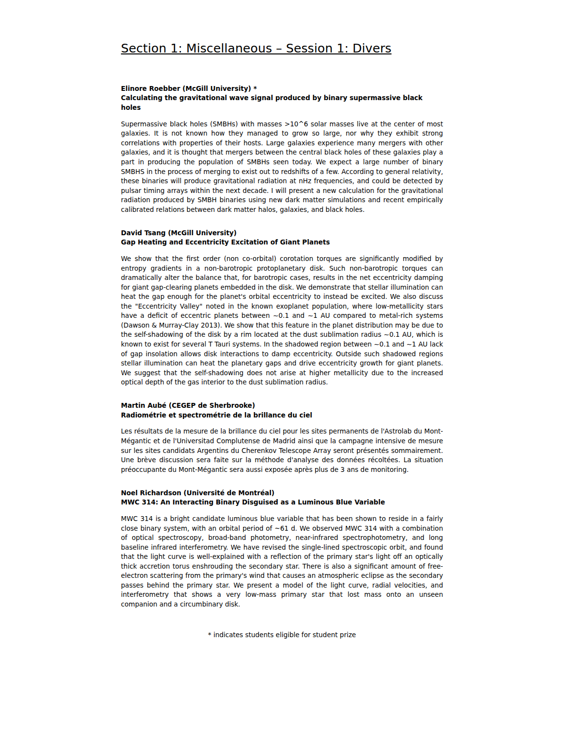Section 1: Miscellaneous – Session 1: Divers
Elinore Roebber (McGill University) *
Calculating the gravitational wave signal produced by binary supermassive black holes
Supermassive black holes (SMBHs) with masses >10^6 solar masses live at the center of most galaxies. It is not known how they managed to grow so large, nor why they exhibit strong correlations with properties of their hosts. Large galaxies experience many mergers with other galaxies, and it is thought that mergers between the central black holes of these galaxies play a part in producing the population of SMBHs seen today. We expect a large number of binary SMBHS in the process of merging to exist out to redshifts of a few. According to general relativity, these binaries will produce gravitational radiation at nHz frequencies, and could be detected by pulsar timing arrays within the next decade. I will present a new calculation for the gravitational radiation produced by SMBH binaries using new dark matter simulations and recent empirically calibrated relations between dark matter halos, galaxies, and black holes.
David Tsang (McGill University)
Gap Heating and Eccentricity Excitation of Giant Planets
We show that the first order (non co-orbital) corotation torques are significantly modified by entropy gradients in a non-barotropic protoplanetary disk. Such non-barotropic torques can dramatically alter the balance that, for barotropic cases, results in the net eccentricity damping for giant gap-clearing planets embedded in the disk. We demonstrate that stellar illumination can heat the gap enough for the planet's orbital eccentricity to instead be excited. We also discuss the "Eccentricity Valley" noted in the known exoplanet population, where low-metallicity stars have a deficit of eccentric planets between ∼0.1 and ∼1 AU compared to metal-rich systems (Dawson & Murray-Clay 2013). We show that this feature in the planet distribution may be due to the self-shadowing of the disk by a rim located at the dust sublimation radius ∼0.1 AU, which is known to exist for several T Tauri systems. In the shadowed region between ∼0.1 and ∼1 AU lack of gap insolation allows disk interactions to damp eccentricity. Outside such shadowed regions stellar illumination can heat the planetary gaps and drive eccentricity growth for giant planets. We suggest that the self-shadowing does not arise at higher metallicity due to the increased optical depth of the gas interior to the dust sublimation radius.
Martin Aubé (CEGEP de Sherbrooke)
Radiométrie et spectrométrie de la brillance du ciel
Les résultats de la mesure de la brillance du ciel pour les sites permanents de l'Astrolab du Mont-Mégantic et de l'Universitad Complutense de Madrid ainsi que la campagne intensive de mesure sur les sites candidats Argentins du Cherenkov Telescope Array seront présentés sommairement. Une brève discussion sera faite sur la méthode d'analyse des données récoltées. La situation préoccupante du Mont-Mégantic sera aussi exposée après plus de 3 ans de monitoring.
Noel Richardson (Université de Montréal)
MWC 314: An Interacting Binary Disguised as a Luminous Blue Variable
MWC 314 is a bright candidate luminous blue variable that has been shown to reside in a fairly close binary system, with an orbital period of ~61 d. We observed MWC 314 with a combination of optical spectroscopy, broad-band photometry, near-infrared spectrophotometry, and long baseline infrared interferometry. We have revised the single-lined spectroscopic orbit, and found that the light curve is well-explained with a reflection of the primary star's light off an optically thick accretion torus enshrouding the secondary star. There is also a significant amount of free-electron scattering from the primary's wind that causes an atmospheric eclipse as the secondary passes behind the primary star. We present a model of the light curve, radial velocities, and interferometry that shows a very low-mass primary star that lost mass onto an unseen companion and a circumbinary disk.
* indicates students eligible for student prize